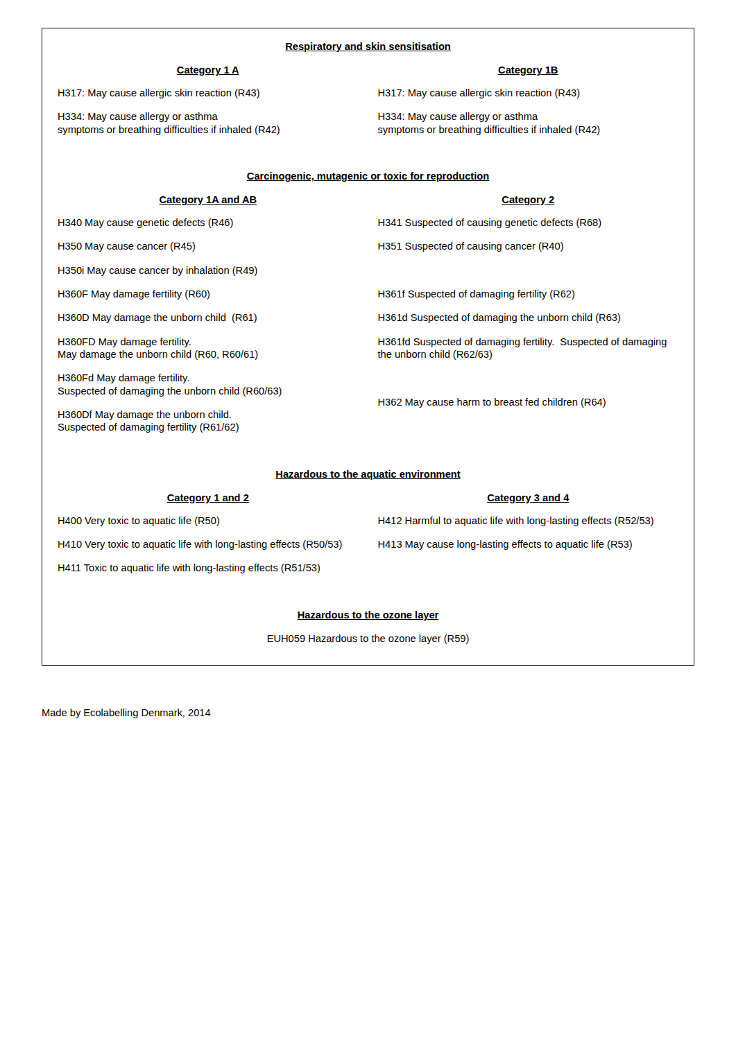Respiratory and skin sensitisation
| Category 1 A H317: May cause allergic skin reaction (R43) H334: May cause allergy or asthma symptoms or breathing difficulties if inhaled (R42) | Category 1B H317: May cause allergic skin reaction (R43) H334: May cause allergy or asthma symptoms or breathing difficulties if inhaled (R42) |
Carcinogenic, mutagenic or toxic for reproduction
| Category 1A and AB H340 May cause genetic defects (R46) H350 May cause cancer (R45) H350i May cause cancer by inhalation (R49) H360F May damage fertility (R60) H360D May damage the unborn child (R61) H360FD May damage fertility. May damage the unborn child (R60, R60/61) H360Fd May damage fertility. Suspected of damaging the unborn child (R60/63) H360Df May damage the unborn child. Suspected of damaging fertility (R61/62) | Category 2 H341 Suspected of causing genetic defects (R68) H351 Suspected of causing cancer (R40) H361f Suspected of damaging fertility (R62) H361d Suspected of damaging the unborn child (R63) H361fd Suspected of damaging fertility. Suspected of damaging the unborn child (R62/63) H362 May cause harm to breast fed children (R64) |
Hazardous to the aquatic environment
| Category 1 and 2 H400 Very toxic to aquatic life (R50) H410 Very toxic to aquatic life with long-lasting effects (R50/53) H411 Toxic to aquatic life with long-lasting effects (R51/53) | Category 3 and 4 H412 Harmful to aquatic life with long-lasting effects (R52/53) H413 May cause long-lasting effects to aquatic life (R53) |
Hazardous to the ozone layer
EUH059 Hazardous to the ozone layer (R59)
Made by Ecolabelling Denmark, 2014